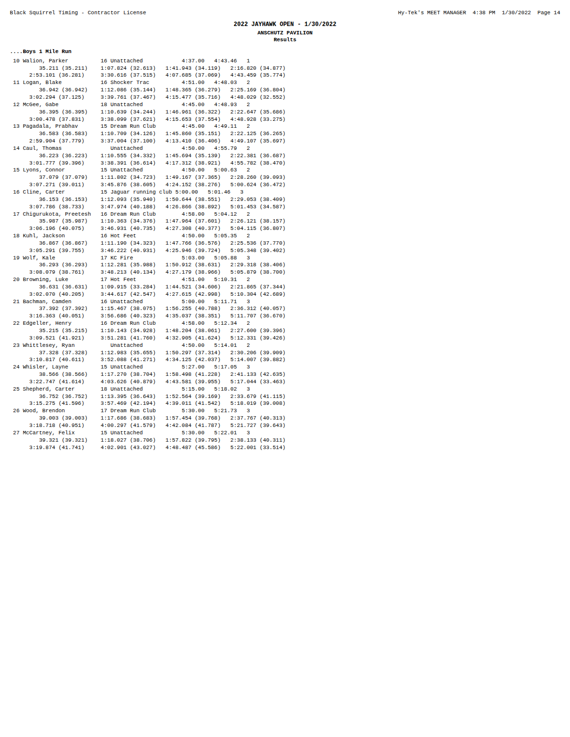Black Squirrel Timing - Contractor License Hy-Tek's MEET MANAGER 4:38 PM 1/30/2022 Page 14
2022 JAYHAWK OPEN - 1/30/2022
ANSCHUTZ PAVILION
Results
....Boys 1 Mile Run
 10 Walion, Parker          16 Unattached            4:37.00   4:43.46   1
         35.211 (35.211)    1:07.824 (32.613)   1:41.943 (34.119)   2:16.820 (34.877)
      2:53.101 (36.281)     3:30.616 (37.515)   4:07.685 (37.069)   4:43.459 (35.774)
 11 Logan, Blake            16 Shocker Trac          4:51.00   4:48.03   2
         36.942 (36.942)    1:12.086 (35.144)   1:48.365 (36.279)   2:25.169 (36.804)
      3:02.294 (37.125)     3:39.761 (37.467)   4:15.477 (35.716)   4:48.029 (32.552)
 12 McGee, Gabe             18 Unattached            4:45.00   4:48.93   2
         36.395 (36.395)    1:10.639 (34.244)   1:46.961 (36.322)   2:22.647 (35.686)
      3:00.478 (37.831)     3:38.099 (37.621)   4:15.653 (37.554)   4:48.928 (33.275)
 13 Pagadala, Prabhav       15 Dream Run Club        4:45.00   4:49.11   2
         36.583 (36.583)    1:10.709 (34.126)   1:45.860 (35.151)   2:22.125 (36.265)
      2:59.904 (37.779)     3:37.004 (37.100)   4:13.410 (36.406)   4:49.107 (35.697)
 14 Caul, Thomas               Unattached            4:50.00   4:55.79   2
         36.223 (36.223)    1:10.555 (34.332)   1:45.694 (35.139)   2:22.381 (36.687)
      3:01.777 (39.396)     3:38.391 (36.614)   4:17.312 (38.921)   4:55.782 (38.470)
 15 Lyons, Connor           15 Unattached            4:50.00   5:00.63   2
         37.079 (37.079)    1:11.802 (34.723)   1:49.167 (37.365)   2:28.260 (39.093)
      3:07.271 (39.011)     3:45.876 (38.605)   4:24.152 (38.276)   5:00.624 (36.472)
 16 Cline, Carter           15 Jaguar running club 5:00.00   5:01.46   3
         36.153 (36.153)    1:12.093 (35.940)   1:50.644 (38.551)   2:29.053 (38.409)
      3:07.786 (38.733)     3:47.974 (40.188)   4:26.866 (38.892)   5:01.453 (34.587)
 17 Chigurukota, Preetesh   16 Dream Run Club        4:58.00   5:04.12   2
         35.987 (35.987)    1:10.363 (34.376)   1:47.964 (37.601)   2:26.121 (38.157)
      3:06.196 (40.075)     3:46.931 (40.735)   4:27.308 (40.377)   5:04.115 (36.807)
 18 Kuhl, Jackson           16 Hot Feet              4:50.00   5:05.35   2
         36.867 (36.867)    1:11.190 (34.323)   1:47.766 (36.576)   2:25.536 (37.770)
      3:05.291 (39.755)     3:46.222 (40.931)   4:25.946 (39.724)   5:05.348 (39.402)
 19 Wolf, Kale              17 KC Fire               5:03.00   5:05.88   3
         36.293 (36.293)    1:12.281 (35.988)   1:50.912 (38.631)   2:29.318 (38.406)
      3:08.079 (38.761)     3:48.213 (40.134)   4:27.179 (38.966)   5:05.879 (38.700)
 20 Browning, Luke          17 Hot Feet              4:51.00   5:10.31   2
         36.631 (36.631)    1:09.915 (33.284)   1:44.521 (34.606)   2:21.865 (37.344)
      3:02.070 (40.205)     3:44.617 (42.547)   4:27.615 (42.998)   5:10.304 (42.689)
 21 Bachman, Camden         16 Unattached            5:00.00   5:11.71   3
         37.392 (37.392)    1:15.467 (38.075)   1:56.255 (40.788)   2:36.312 (40.057)
      3:16.363 (40.051)     3:56.686 (40.323)   4:35.037 (38.351)   5:11.707 (36.670)
 22 Edgeller, Henry         16 Dream Run Club        4:58.00   5:12.34   2
         35.215 (35.215)    1:10.143 (34.928)   1:48.204 (38.061)   2:27.600 (39.396)
      3:09.521 (41.921)     3:51.281 (41.760)   4:32.905 (41.624)   5:12.331 (39.426)
 23 Whittlesey, Ryan           Unattached            4:50.00   5:14.01   2
         37.328 (37.328)    1:12.983 (35.655)   1:50.297 (37.314)   2:30.206 (39.909)
      3:10.817 (40.611)     3:52.088 (41.271)   4:34.125 (42.037)   5:14.007 (39.882)
 24 Whisler, Layne          15 Unattached            5:27.00   5:17.05   3
         38.566 (38.566)    1:17.270 (38.704)   1:58.498 (41.228)   2:41.133 (42.635)
      3:22.747 (41.614)     4:03.626 (40.879)   4:43.581 (39.955)   5:17.044 (33.463)
 25 Shepherd, Carter        18 Unattached            5:15.00   5:18.02   3
         36.752 (36.752)    1:13.395 (36.643)   1:52.564 (39.169)   2:33.679 (41.115)
      3:15.275 (41.596)     3:57.469 (42.194)   4:39.011 (41.542)   5:18.019 (39.008)
 26 Wood, Brendon           17 Dream Run Club        5:30.00   5:21.73   3
         39.003 (39.003)    1:17.686 (38.683)   1:57.454 (39.768)   2:37.767 (40.313)
      3:18.718 (40.951)     4:00.297 (41.579)   4:42.084 (41.787)   5:21.727 (39.643)
 27 McCartney, Felix        15 Unattached            5:30.00   5:22.01   3
         39.321 (39.321)    1:18.027 (38.706)   1:57.822 (39.795)   2:38.133 (40.311)
      3:19.874 (41.741)     4:02.901 (43.027)   4:48.487 (45.586)   5:22.001 (33.514)